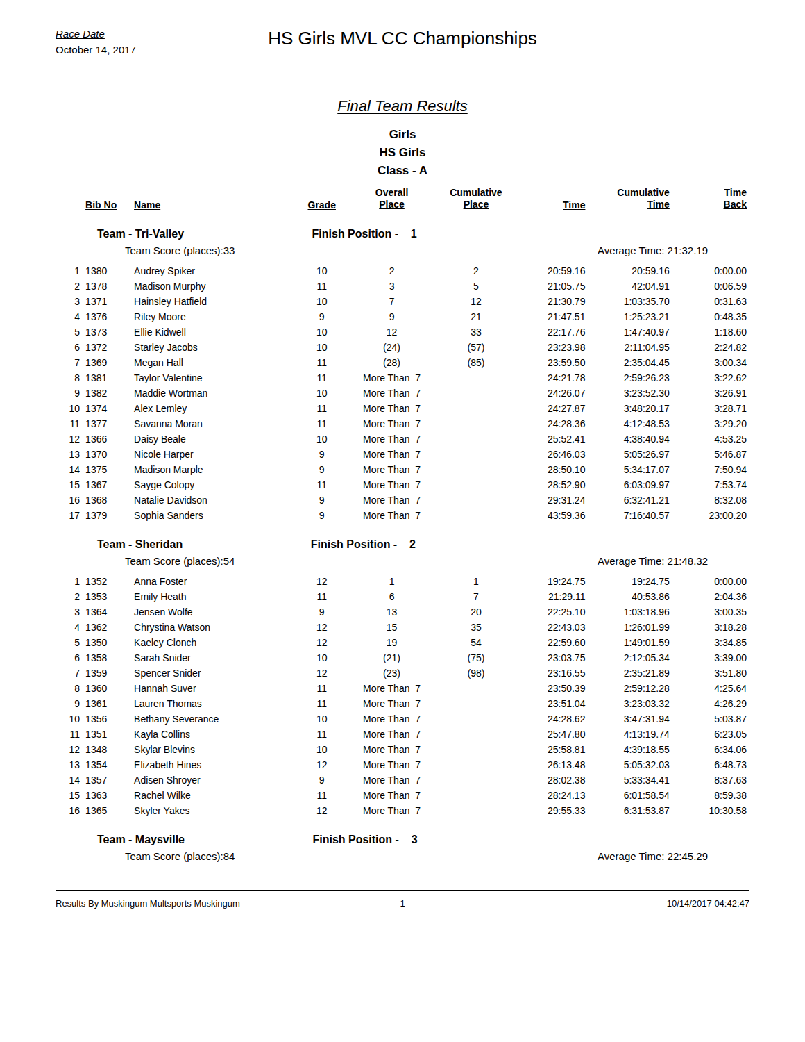HS Girls MVL CC Championships
Race Date
October 14, 2017
Final Team Results
Girls
HS Girls
Class - A
| | Bib No | Name | Grade | Overall Place | Cumulative Place | Time | Cumulative Time | Time Back |
| --- | --- | --- | --- | --- | --- | --- | --- | --- |
Team - Tri-Valley Finish Position - 1
Team Score (places):33 Average Time: 21:32.19
| 1 | 1380 | Audrey Spiker | 10 | 2 | 2 | 20:59.16 | 20:59.16 | 0:00.00 |
| 2 | 1378 | Madison Murphy | 11 | 3 | 5 | 21:05.75 | 42:04.91 | 0:06.59 |
| 3 | 1371 | Hainsley Hatfield | 10 | 7 | 12 | 21:30.79 | 1:03:35.70 | 0:31.63 |
| 4 | 1376 | Riley Moore | 9 | 9 | 21 | 21:47.51 | 1:25:23.21 | 0:48.35 |
| 5 | 1373 | Ellie Kidwell | 10 | 12 | 33 | 22:17.76 | 1:47:40.97 | 1:18.60 |
| 6 | 1372 | Starley Jacobs | 10 | (24) | (57) | 23:23.98 | 2:11:04.95 | 2:24.82 |
| 7 | 1369 | Megan Hall | 11 | (28) | (85) | 23:59.50 | 2:35:04.45 | 3:00.34 |
| 8 | 1381 | Taylor Valentine | 11 | More Than 7 | | 24:21.78 | 2:59:26.23 | 3:22.62 |
| 9 | 1382 | Maddie Wortman | 10 | More Than 7 | | 24:26.07 | 3:23:52.30 | 3:26.91 |
| 10 | 1374 | Alex Lemley | 11 | More Than 7 | | 24:27.87 | 3:48:20.17 | 3:28.71 |
| 11 | 1377 | Savanna Moran | 11 | More Than 7 | | 24:28.36 | 4:12:48.53 | 3:29.20 |
| 12 | 1366 | Daisy Beale | 10 | More Than 7 | | 25:52.41 | 4:38:40.94 | 4:53.25 |
| 13 | 1370 | Nicole Harper | 9 | More Than 7 | | 26:46.03 | 5:05:26.97 | 5:46.87 |
| 14 | 1375 | Madison Marple | 9 | More Than 7 | | 28:50.10 | 5:34:17.07 | 7:50.94 |
| 15 | 1367 | Sayge Colopy | 11 | More Than 7 | | 28:52.90 | 6:03:09.97 | 7:53.74 |
| 16 | 1368 | Natalie Davidson | 9 | More Than 7 | | 29:31.24 | 6:32:41.21 | 8:32.08 |
| 17 | 1379 | Sophia Sanders | 9 | More Than 7 | | 43:59.36 | 7:16:40.57 | 23:00.20 |
Team - Sheridan Finish Position - 2
Team Score (places):54 Average Time: 21:48.32
| 1 | 1352 | Anna Foster | 12 | 1 | 1 | 19:24.75 | 19:24.75 | 0:00.00 |
| 2 | 1353 | Emily Heath | 11 | 6 | 7 | 21:29.11 | 40:53.86 | 2:04.36 |
| 3 | 1364 | Jensen Wolfe | 9 | 13 | 20 | 22:25.10 | 1:03:18.96 | 3:00.35 |
| 4 | 1362 | Chrystina Watson | 12 | 15 | 35 | 22:43.03 | 1:26:01.99 | 3:18.28 |
| 5 | 1350 | Kaeley Clonch | 12 | 19 | 54 | 22:59.60 | 1:49:01.59 | 3:34.85 |
| 6 | 1358 | Sarah Snider | 10 | (21) | (75) | 23:03.75 | 2:12:05.34 | 3:39.00 |
| 7 | 1359 | Spencer Snider | 12 | (23) | (98) | 23:16.55 | 2:35:21.89 | 3:51.80 |
| 8 | 1360 | Hannah Suver | 11 | More Than 7 | | 23:50.39 | 2:59:12.28 | 4:25.64 |
| 9 | 1361 | Lauren Thomas | 11 | More Than 7 | | 23:51.04 | 3:23:03.32 | 4:26.29 |
| 10 | 1356 | Bethany Severance | 10 | More Than 7 | | 24:28.62 | 3:47:31.94 | 5:03.87 |
| 11 | 1351 | Kayla Collins | 11 | More Than 7 | | 25:47.80 | 4:13:19.74 | 6:23.05 |
| 12 | 1348 | Skylar Blevins | 10 | More Than 7 | | 25:58.81 | 4:39:18.55 | 6:34.06 |
| 13 | 1354 | Elizabeth Hines | 12 | More Than 7 | | 26:13.48 | 5:05:32.03 | 6:48.73 |
| 14 | 1357 | Adisen Shroyer | 9 | More Than 7 | | 28:02.38 | 5:33:34.41 | 8:37.63 |
| 15 | 1363 | Rachel Wilke | 11 | More Than 7 | | 28:24.13 | 6:01:58.54 | 8:59.38 |
| 16 | 1365 | Skyler Yakes | 12 | More Than 7 | | 29:55.33 | 6:31:53.87 | 10:30.58 |
Team - Maysville Finish Position - 3
Team Score (places):84 Average Time: 22:45.29
Results By Muskingum Multsports Muskingum 1 10/14/2017 04:42:47